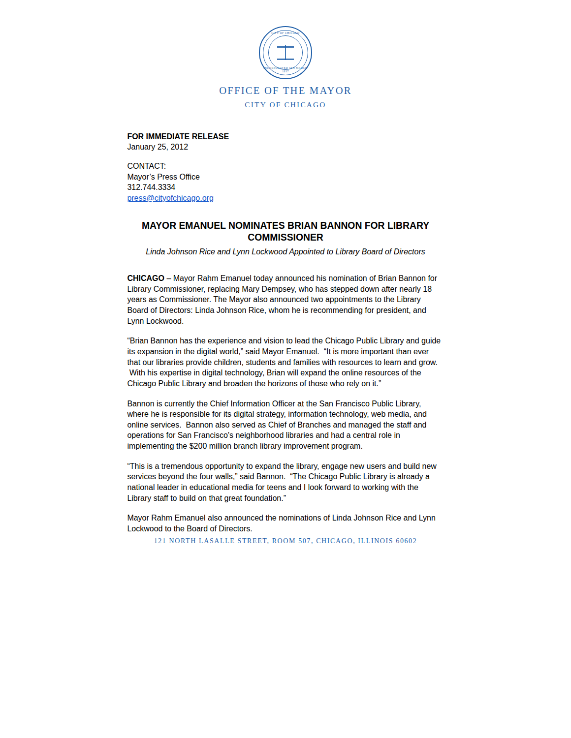City of Chicago
Incorporated 4th March 1837
Office of the Mayor
City of Chicago
FOR IMMEDIATE RELEASE
January 25, 2012
CONTACT:
Mayor’s Press Office
312.744.3334
press@cityofchicago.org
MAYOR EMANUEL NOMINATES BRIAN BANNON FOR LIBRARY COMMISSIONER
Linda Johnson Rice and Lynn Lockwood Appointed to Library Board of Directors
CHICAGO – Mayor Rahm Emanuel today announced his nomination of Brian Bannon for Library Commissioner, replacing Mary Dempsey, who has stepped down after nearly 18 years as Commissioner. The Mayor also announced two appointments to the Library Board of Directors: Linda Johnson Rice, whom he is recommending for president, and Lynn Lockwood.
“Brian Bannon has the experience and vision to lead the Chicago Public Library and guide its expansion in the digital world,” said Mayor Emanuel. “It is more important than ever that our libraries provide children, students and families with resources to learn and grow. With his expertise in digital technology, Brian will expand the online resources of the Chicago Public Library and broaden the horizons of those who rely on it.”
Bannon is currently the Chief Information Officer at the San Francisco Public Library, where he is responsible for its digital strategy, information technology, web media, and online services. Bannon also served as Chief of Branches and managed the staff and operations for San Francisco's neighborhood libraries and had a central role in implementing the $200 million branch library improvement program.
“This is a tremendous opportunity to expand the library, engage new users and build new services beyond the four walls,” said Bannon. “The Chicago Public Library is already a national leader in educational media for teens and I look forward to working with the Library staff to build on that great foundation.”
Mayor Rahm Emanuel also announced the nominations of Linda Johnson Rice and Lynn Lockwood to the Board of Directors.
121 North LaSalle Street, Room 507, Chicago, Illinois 60602